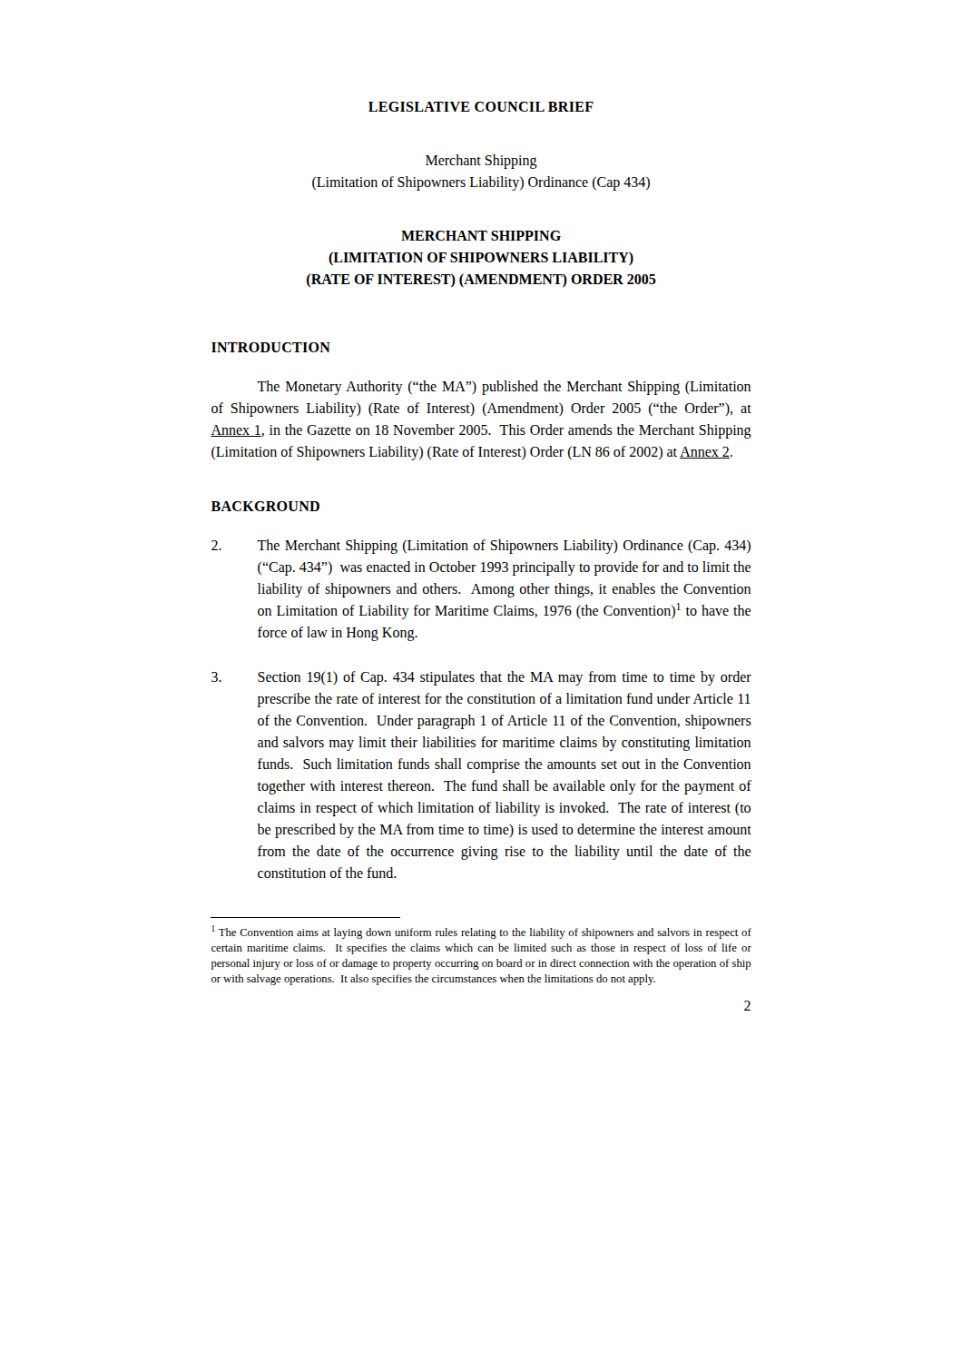LEGISLATIVE COUNCIL BRIEF
Merchant Shipping
(Limitation of Shipowners Liability) Ordinance (Cap 434)
MERCHANT SHIPPING
(LIMITATION OF SHIPOWNERS LIABILITY)
(RATE OF INTEREST) (AMENDMENT) ORDER 2005
INTRODUCTION
The Monetary Authority (“the MA”) published the Merchant Shipping (Limitation of Shipowners Liability) (Rate of Interest) (Amendment) Order 2005 (“the Order”), at Annex 1, in the Gazette on 18 November 2005. This Order amends the Merchant Shipping (Limitation of Shipowners Liability) (Rate of Interest) Order (LN 86 of 2002) at Annex 2.
BACKGROUND
2.
The Merchant Shipping (Limitation of Shipowners Liability) Ordinance (Cap. 434) (“Cap. 434”) was enacted in October 1993 principally to provide for and to limit the liability of shipowners and others. Among other things, it enables the Convention on Limitation of Liability for Maritime Claims, 1976 (the Convention)1 to have the force of law in Hong Kong.
3.
Section 19(1) of Cap. 434 stipulates that the MA may from time to time by order prescribe the rate of interest for the constitution of a limitation fund under Article 11 of the Convention. Under paragraph 1 of Article 11 of the Convention, shipowners and salvors may limit their liabilities for maritime claims by constituting limitation funds. Such limitation funds shall comprise the amounts set out in the Convention together with interest thereon. The fund shall be available only for the payment of claims in respect of which limitation of liability is invoked. The rate of interest (to be prescribed by the MA from time to time) is used to determine the interest amount from the date of the occurrence giving rise to the liability until the date of the constitution of the fund.
1 The Convention aims at laying down uniform rules relating to the liability of shipowners and salvors in respect of certain maritime claims. It specifies the claims which can be limited such as those in respect of loss of life or personal injury or loss of or damage to property occurring on board or in direct connection with the operation of ship or with salvage operations. It also specifies the circumstances when the limitations do not apply.
2